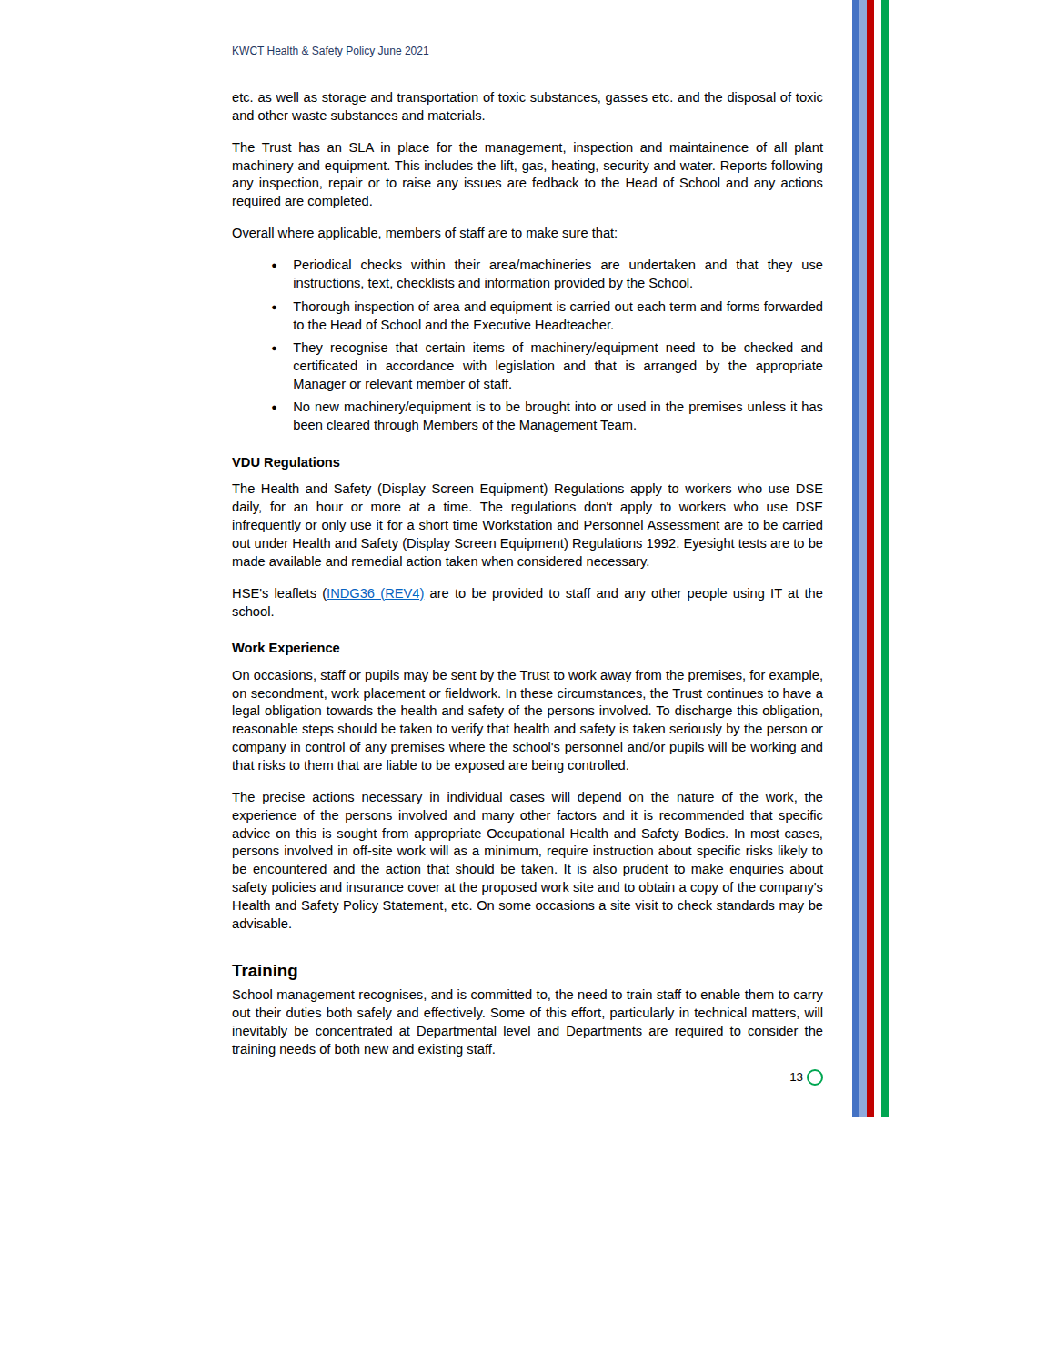KWCT Health & Safety Policy June 2021
etc. as well as storage and transportation of toxic substances, gasses etc. and the disposal of toxic and other waste substances and materials.
The Trust has an SLA in place for the management, inspection and maintainence of all plant machinery and equipment. This includes the lift, gas, heating, security and water. Reports following any inspection, repair or to raise any issues are fedback to the Head of School and any actions required are completed.
Overall where applicable, members of staff are to make sure that:
Periodical checks within their area/machineries are undertaken and that they use instructions, text, checklists and information provided by the School.
Thorough inspection of area and equipment is carried out each term and forms forwarded to the Head of School and the Executive Headteacher.
They recognise that certain items of machinery/equipment need to be checked and certificated in accordance with legislation and that is arranged by the appropriate Manager or relevant member of staff.
No new machinery/equipment is to be brought into or used in the premises unless it has been cleared through Members of the Management Team.
VDU Regulations
The Health and Safety (Display Screen Equipment) Regulations apply to workers who use DSE daily, for an hour or more at a time. The regulations don't apply to workers who use DSE infrequently or only use it for a short time Workstation and Personnel Assessment are to be carried out under Health and Safety (Display Screen Equipment) Regulations 1992. Eyesight tests are to be made available and remedial action taken when considered necessary.
HSE's leaflets (INDG36 (REV4) are to be provided to staff and any other people using IT at the school.
Work Experience
On occasions, staff or pupils may be sent by the Trust to work away from the premises, for example, on secondment, work placement or fieldwork. In these circumstances, the Trust continues to have a legal obligation towards the health and safety of the persons involved. To discharge this obligation, reasonable steps should be taken to verify that health and safety is taken seriously by the person or company in control of any premises where the school's personnel and/or pupils will be working and that risks to them that are liable to be exposed are being controlled.
The precise actions necessary in individual cases will depend on the nature of the work, the experience of the persons involved and many other factors and it is recommended that specific advice on this is sought from appropriate Occupational Health and Safety Bodies. In most cases, persons involved in off-site work will as a minimum, require instruction about specific risks likely to be encountered and the action that should be taken. It is also prudent to make enquiries about safety policies and insurance cover at the proposed work site and to obtain a copy of the company's Health and Safety Policy Statement, etc. On some occasions a site visit to check standards may be advisable.
Training
School management recognises, and is committed to, the need to train staff to enable them to carry out their duties both safely and effectively. Some of this effort, particularly in technical matters, will inevitably be concentrated at Departmental level and Departments are required to consider the training needs of both new and existing staff.
13